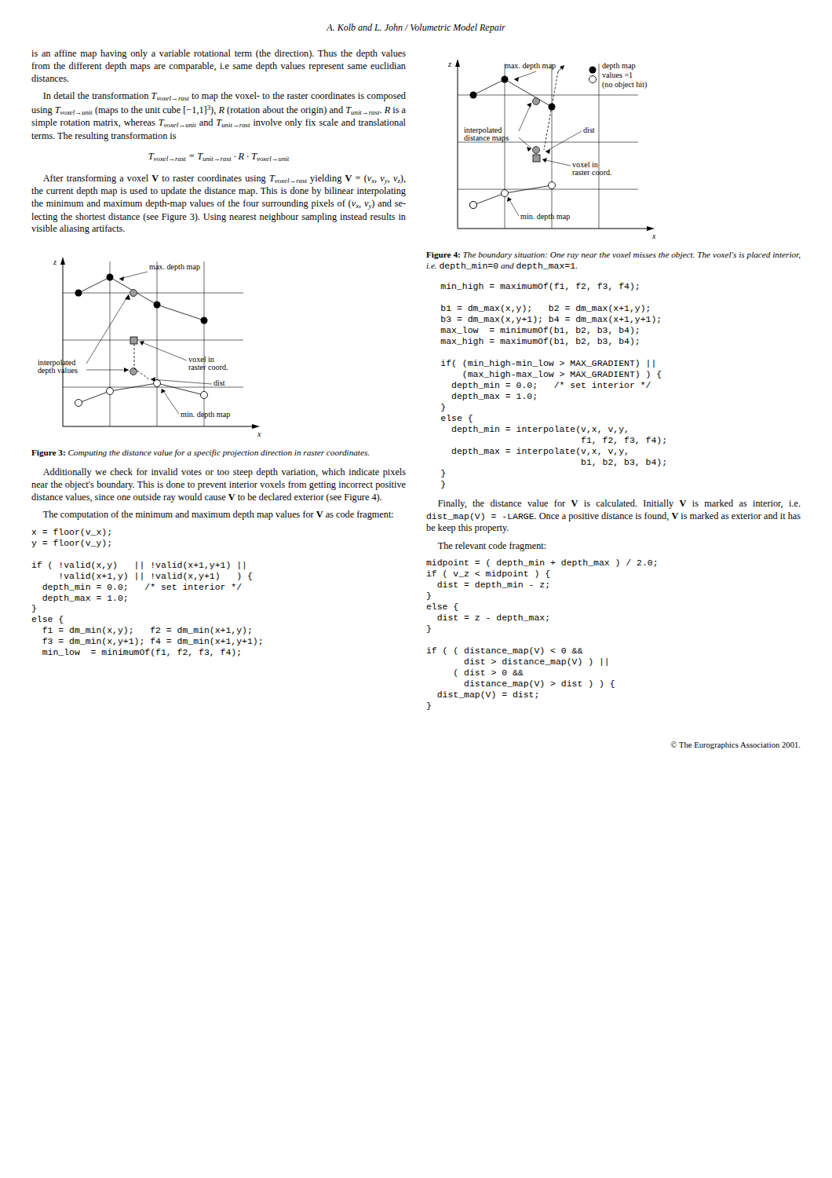A. Kolb and L. John / Volumetric Model Repair
is an affine map having only a variable rotational term (the direction). Thus the depth values from the different depth maps are comparable, i.e same depth values represent same euclidian distances.
In detail the transformation Tvoxel→rast to map the voxel- to the raster coordinates is composed using Tvoxel→unit (maps to the unit cube [−1,1]3), R (rotation about the origin) and Tunit→rast. R is a simple rotation matrix, whereas Tvoxel→unit and Tunit→rast involve only fix scale and translational terms. The resulting transformation is
Tvoxel→rast = Tunit→rast · R · Tvoxel→unit
After transforming a voxel V to raster coordinates using Tvoxel→rast yielding V = (vx, vy, vz), the current depth map is used to update the distance map. This is done by bilinear interpolating the minimum and maximum depth-map values of the four surrounding pixels of (vx, vy) and selecting the shortest distance (see Figure 3). Using nearest neighbour sampling instead results in visible aliasing artifacts.
z x max. depth map interpolated depth values voxel in raster coord. dist min. depth map
Figure 3: Computing the distance value for a specific projection direction in raster coordinates.
Additionally we check for invalid votes or too steep depth variation, which indicate pixels near the object's boundary. This is done to prevent interior voxels from getting incorrect positive distance values, since one outside ray would cause V to be declared exterior (see Figure 4).
The computation of the minimum and maximum depth map values for V as code fragment:
x = floor(v_x);
y = floor(v_y);

if ( !valid(x,y)   || !valid(x+1,y+1) ||
     !valid(x+1,y) || !valid(x,y+1)   ) {
  depth_min = 0.0;   /* set interior */
  depth_max = 1.0;
}
else {
  f1 = dm_min(x,y);   f2 = dm_min(x+1,y);
  f3 = dm_min(x,y+1); f4 = dm_min(x+1,y+1);
  min_low  = minimumOf(f1, f2, f3, f4);
z x depth map values =1 (no object hit) max. depth map interpolated distance maps dist voxel in raster coord. min. depth map
Figure 4: The boundary situation: One ray near the voxel misses the object. The voxel's is placed interior, i.e. depth_min=0 and depth_max=1.
min_high = maximumOf(f1, f2, f3, f4);

b1 = dm_max(x,y);   b2 = dm_max(x+1,y);
b3 = dm_max(x,y+1); b4 = dm_max(x+1,y+1);
max_low  = minimumOf(b1, b2, b3, b4);
max_high = maximumOf(b1, b2, b3, b4);

if( (min_high-min_low > MAX_GRADIENT) ||
    (max_high-max_low > MAX_GRADIENT) ) {
  depth_min = 0.0;   /* set interior */
  depth_max = 1.0;
}
else {
  depth_min = interpolate(v,x, v,y,
                          f1, f2, f3, f4);
  depth_max = interpolate(v,x, v,y,
                          b1, b2, b3, b4);
}
}
Finally, the distance value for V is calculated. Initially V is marked as interior, i.e. dist_map(V) = -LARGE. Once a positive distance is found, V is marked as exterior and it has be keep this property.
The relevant code fragment:
midpoint = ( depth_min + depth_max ) / 2.0;
if ( v_z < midpoint ) {
  dist = depth_min - z;
}
else {
  dist = z - depth_max;
}

if ( ( distance_map(V) < 0 &&
       dist > distance_map(V) ) ||
     ( dist > 0 &&
       distance_map(V) > dist ) ) {
  dist_map(V) = dist;
}
© The Eurographics Association 2001.